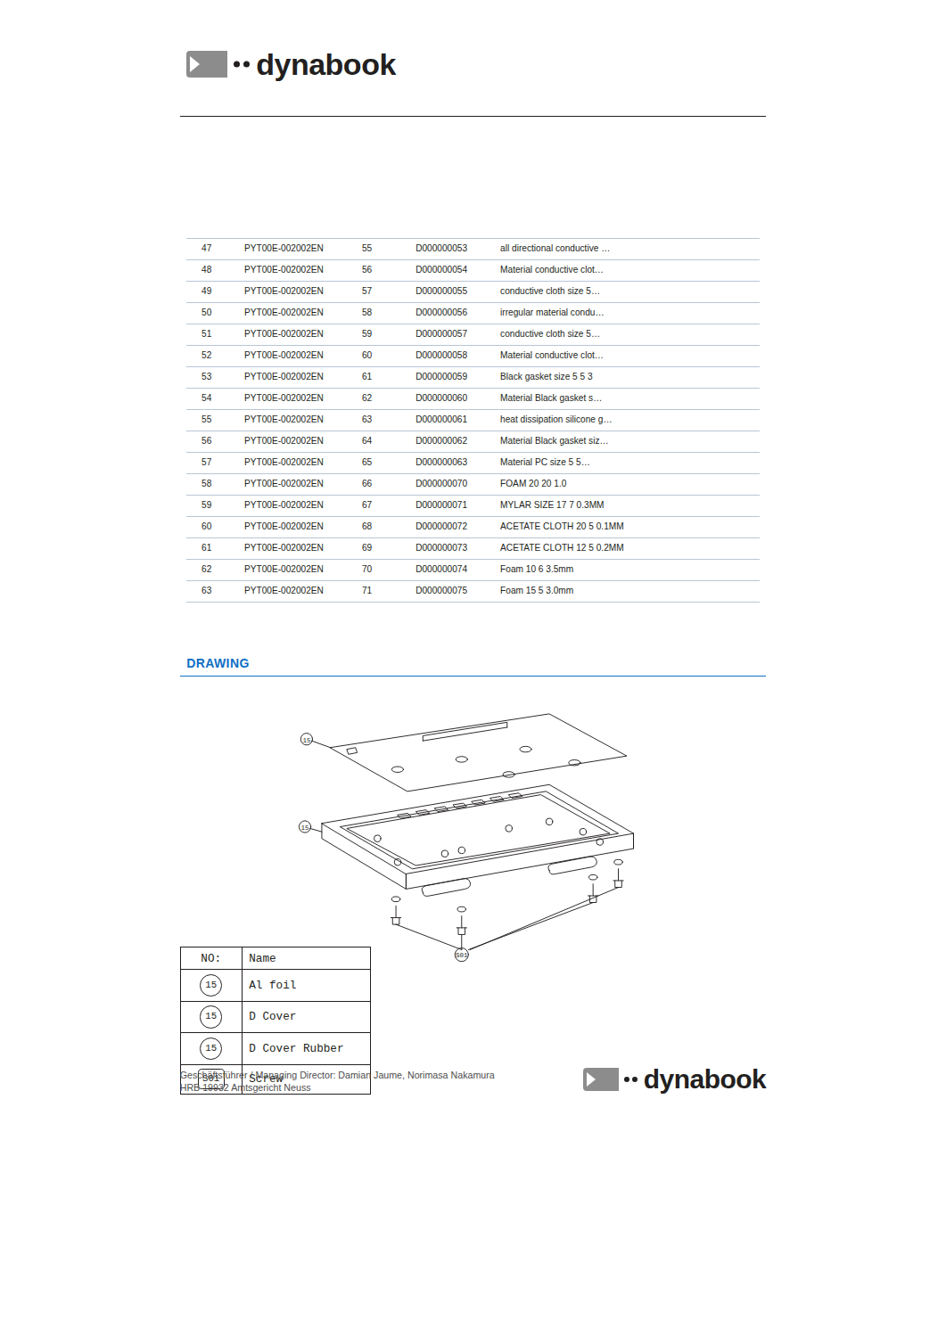dynabook
| 47 | PYT00E-002002EN | 55 | D000000053 | all directional conductive … |
| 48 | PYT00E-002002EN | 56 | D000000054 | Material conductive clot… |
| 49 | PYT00E-002002EN | 57 | D000000055 | conductive cloth size 5… |
| 50 | PYT00E-002002EN | 58 | D000000056 | irregular material condu… |
| 51 | PYT00E-002002EN | 59 | D000000057 | conductive cloth size 5… |
| 52 | PYT00E-002002EN | 60 | D000000058 | Material conductive clot… |
| 53 | PYT00E-002002EN | 61 | D000000059 | Black gasket size 5 5 3 |
| 54 | PYT00E-002002EN | 62 | D000000060 | Material Black gasket s… |
| 55 | PYT00E-002002EN | 63 | D000000061 | heat dissipation silicone g… |
| 56 | PYT00E-002002EN | 64 | D000000062 | Material Black gasket siz… |
| 57 | PYT00E-002002EN | 65 | D000000063 | Material PC size 5 5… |
| 58 | PYT00E-002002EN | 66 | D000000070 | FOAM 20 20 1.0 |
| 59 | PYT00E-002002EN | 67 | D000000071 | MYLAR SIZE 17 7 0.3MM |
| 60 | PYT00E-002002EN | 68 | D000000072 | ACETATE CLOTH 20 5 0.1MM |
| 61 | PYT00E-002002EN | 69 | D000000073 | ACETATE CLOTH 12 5 0.2MM |
| 62 | PYT00E-002002EN | 70 | D000000074 | Foam 10 6 3.5mm |
| 63 | PYT00E-002002EN | 71 | D000000075 | Foam 15 5 3.0mm |
DRAWING
15 15 S01
| NO: | Name |
| 15 | Al foil |
| 15 | D Cover |
| 15 | D Cover Rubber |
| S01 | Screw |
Geschäftsführer / Managing Director: Damian Jaume, Norimasa Nakamura
HRB 19932 Amtsgericht Neuss
dynabook